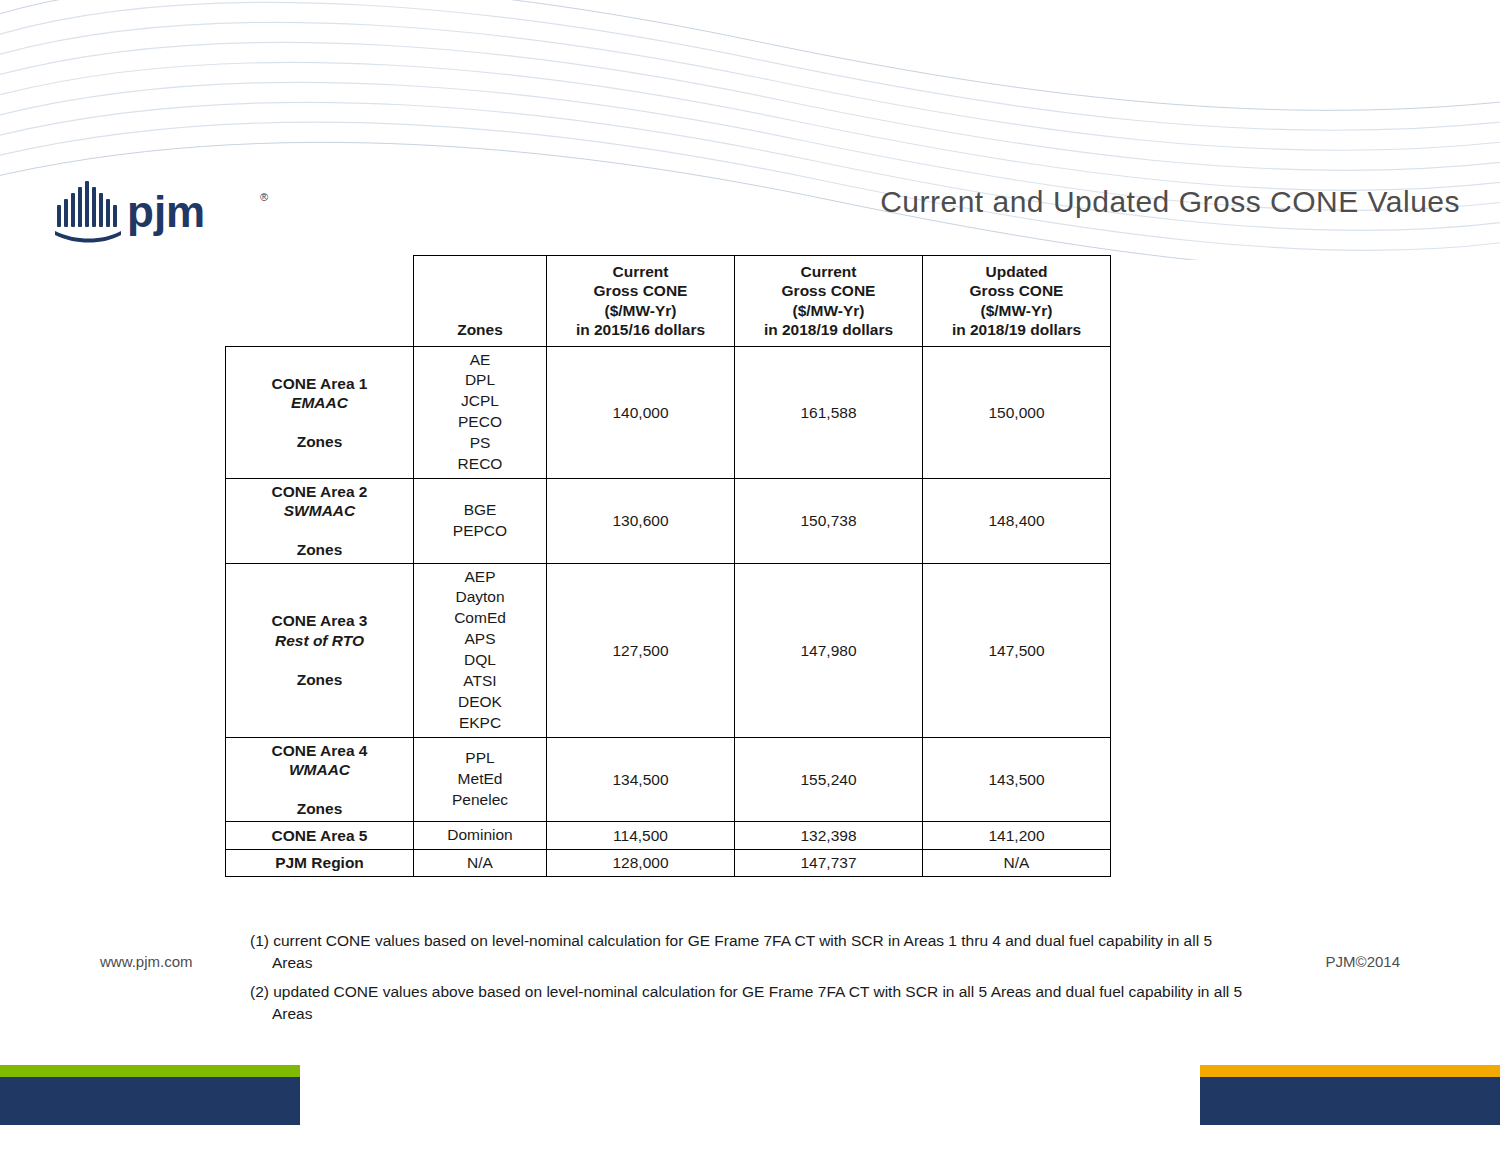pjm ®
Current and Updated Gross CONE Values
| | Zones | Current Gross CONE ($/MW-Yr) in 2015/16 dollars | Current Gross CONE ($/MW-Yr) in 2018/19 dollars | Updated Gross CONE ($/MW-Yr) in 2018/19 dollars |
| --- | --- | --- | --- | --- |
| CONE Area 1 EMAAC Zones | AE DPL JCPL PECO PS RECO | 140,000 | 161,588 | 150,000 |
| CONE Area 2 SWMAAC Zones | BGE PEPCO | 130,600 | 150,738 | 148,400 |
| CONE Area 3 Rest of RTO Zones | AEP Dayton ComEd APS DQL ATSI DEOK EKPC | 127,500 | 147,980 | 147,500 |
| CONE Area 4 WMAAC Zones | PPL MetEd Penelec | 134,500 | 155,240 | 143,500 |
| CONE Area 5 | Dominion | 114,500 | 132,398 | 141,200 |
| PJM Region | N/A | 128,000 | 147,737 | N/A |
(1) current CONE values based on level-nominal calculation for GE Frame 7FA CT with SCR in Areas 1 thru 4 and dual fuel capability in all 5 Areas
(2) updated CONE values above based on level-nominal calculation for GE Frame 7FA CT with SCR in all 5 Areas and dual fuel capability in all 5 Areas
www.pjm.com
PJM©2014